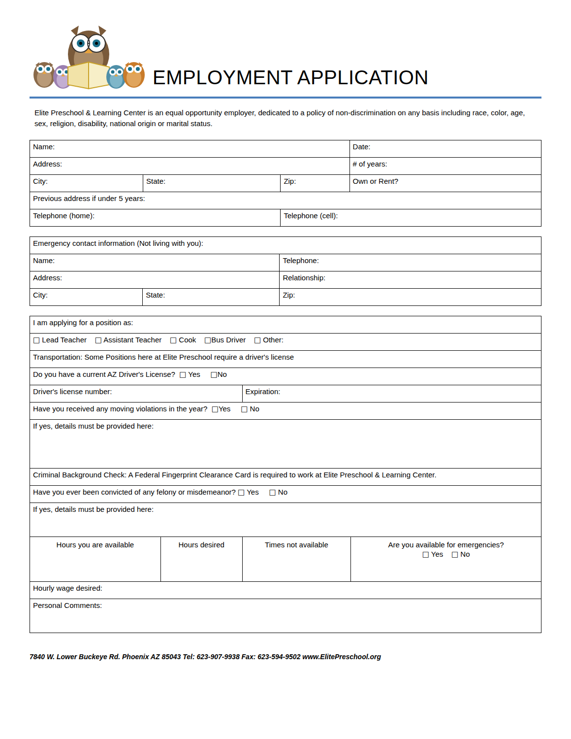EMPLOYMENT APPLICATION
Elite Preschool & Learning Center is an equal opportunity employer, dedicated to a policy of non-discrimination on any basis including race, color, age, sex, religion, disability, national origin or marital status.
| Name: | Date: |
| Address: | # of years: |
| City: | State: | Zip: | Own or Rent? |
| Previous address if under 5 years: |
| Telephone (home): | Telephone (cell): |
| Emergency contact information (Not living with you): |
| Name: | Telephone: |
| Address: | Relationship: |
| City: | State: | Zip: |
| I am applying for a position as: |
| □ Lead Teacher □ Assistant Teacher □ Cook □ Bus Driver □ Other: |
| Transportation: Some Positions here at Elite Preschool require a driver's license |
| Do you have a current AZ Driver's License? □ Yes □ No |
| Driver's license number: | Expiration: |
| Have you received any moving violations in the year? □ Yes □ No |
| If yes, details must be provided here: |
| Criminal Background Check: A Federal Fingerprint Clearance Card is required to work at Elite Preschool & Learning Center. |
| Have you ever been convicted of any felony or misdemeanor? □ Yes □ No |
| If yes, details must be provided here: |
| Hours you are available | Hours desired | Times not available | Are you available for emergencies? □ Yes □ No |
| Hourly wage desired: |
| Personal Comments: |
7840 W. Lower Buckeye Rd. Phoenix AZ 85043 Tel: 623-907-9938 Fax: 623-594-9502 www.ElitePreschool.org